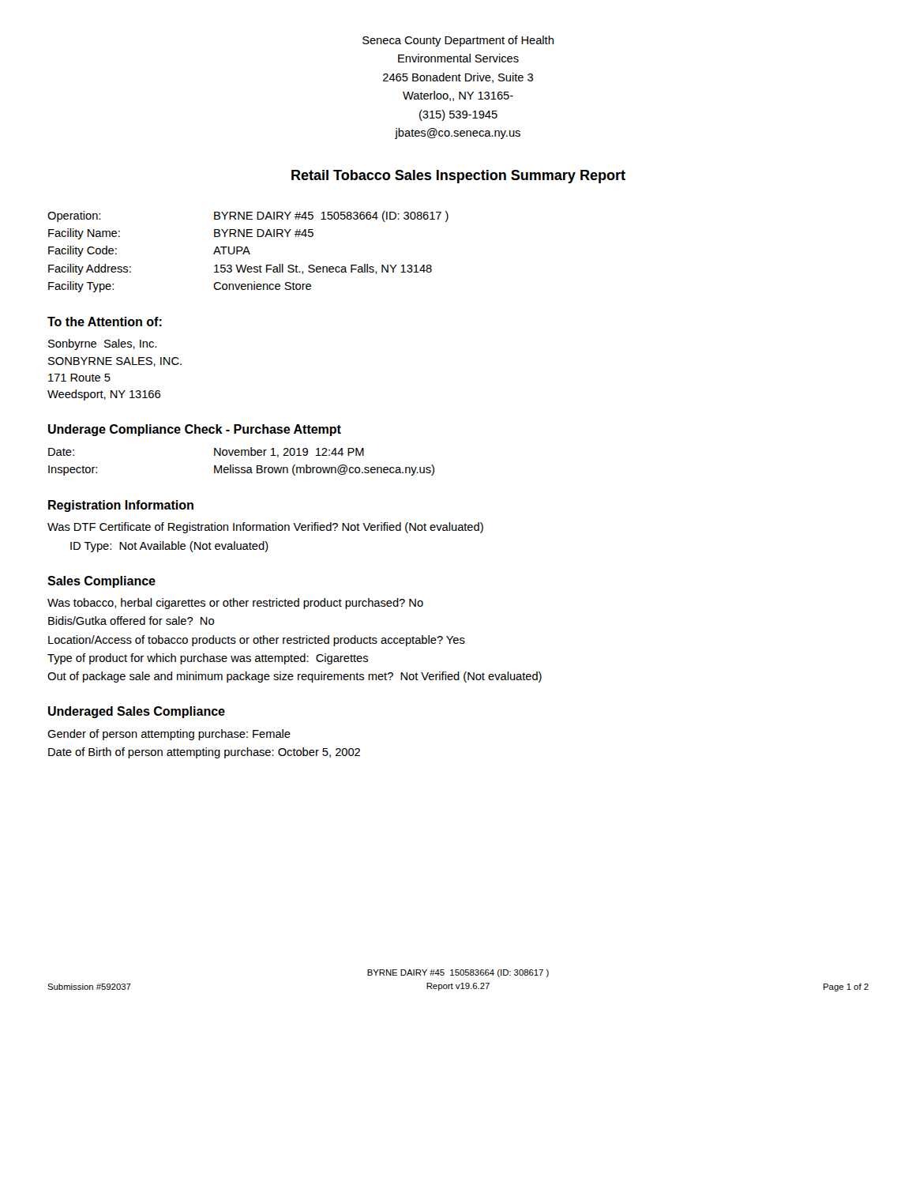Seneca County Department of Health
Environmental Services
2465 Bonadent Drive, Suite 3
Waterloo,, NY 13165-
(315) 539-1945
jbates@co.seneca.ny.us
Retail Tobacco Sales Inspection Summary Report
| Operation: | BYRNE DAIRY #45 150583664 (ID: 308617 ) |
| Facility Name: | BYRNE DAIRY #45 |
| Facility Code: | ATUPA |
| Facility Address: | 153 West Fall St., Seneca Falls, NY 13148 |
| Facility Type: | Convenience Store |
To the Attention of:
Sonbyrne Sales, Inc.
SONBYRNE SALES, INC.
171 Route 5
Weedsport, NY 13166
Underage Compliance Check - Purchase Attempt
| Date: | November 1, 2019 12:44 PM |
| Inspector: | Melissa Brown (mbrown@co.seneca.ny.us) |
Registration Information
Was DTF Certificate of Registration Information Verified? Not Verified (Not evaluated)
ID Type: Not Available (Not evaluated)
Sales Compliance
Was tobacco, herbal cigarettes or other restricted product purchased? No
Bidis/Gutka offered for sale? No
Location/Access of tobacco products or other restricted products acceptable? Yes
Type of product for which purchase was attempted: Cigarettes
Out of package sale and minimum package size requirements met? Not Verified (Not evaluated)
Underaged Sales Compliance
Gender of person attempting purchase: Female
Date of Birth of person attempting purchase: October 5, 2002
BYRNE DAIRY #45 150583664 (ID: 308617 )
Report v19.6.27
Submission #592037
Page 1 of 2